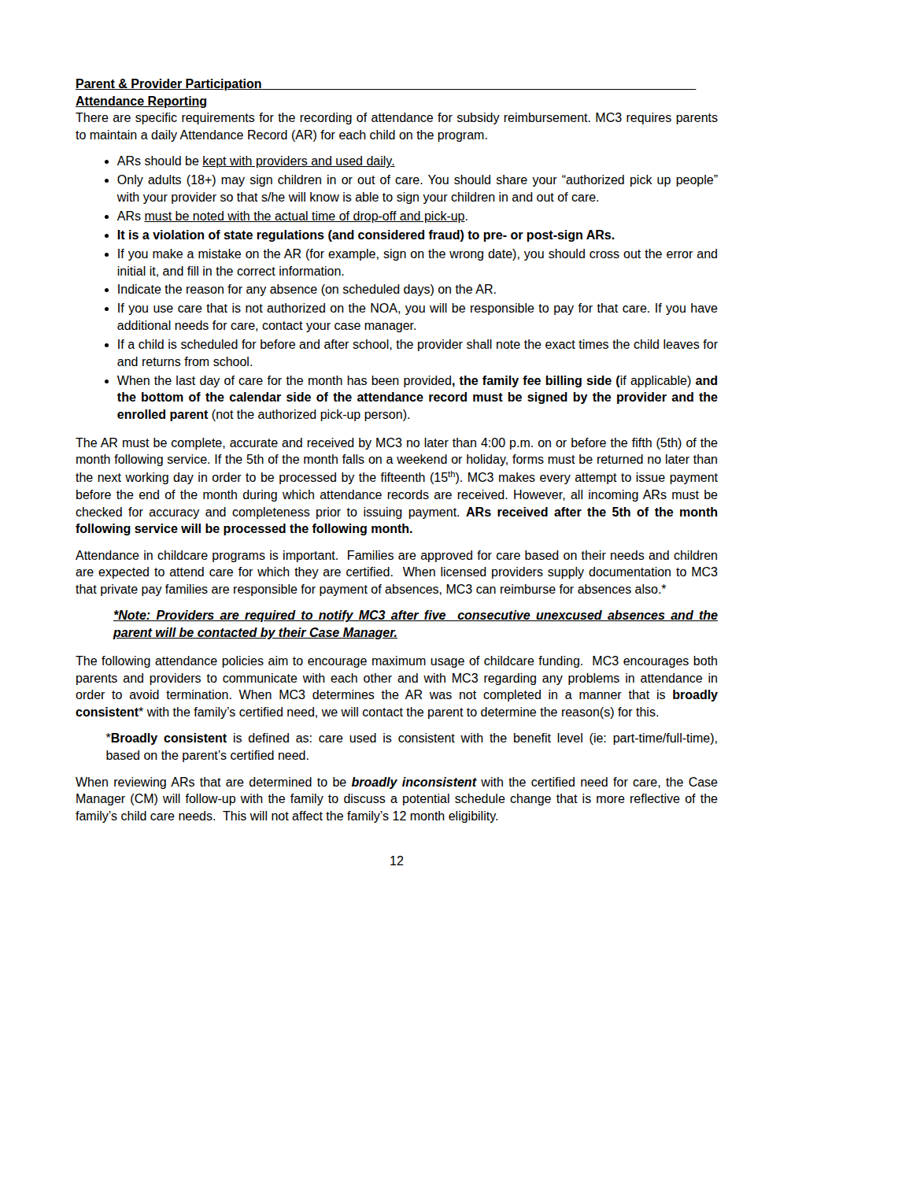Parent & Provider Participation______________________________________________________________
Attendance Reporting
There are specific requirements for the recording of attendance for subsidy reimbursement. MC3 requires parents to maintain a daily Attendance Record (AR) for each child on the program.
ARs should be kept with providers and used daily.
Only adults (18+) may sign children in or out of care. You should share your “authorized pick up people” with your provider so that s/he will know is able to sign your children in and out of care.
ARs must be noted with the actual time of drop-off and pick-up.
It is a violation of state regulations (and considered fraud) to pre- or post-sign ARs.
If you make a mistake on the AR (for example, sign on the wrong date), you should cross out the error and initial it, and fill in the correct information.
Indicate the reason for any absence (on scheduled days) on the AR.
If you use care that is not authorized on the NOA, you will be responsible to pay for that care. If you have additional needs for care, contact your case manager.
If a child is scheduled for before and after school, the provider shall note the exact times the child leaves for and returns from school.
When the last day of care for the month has been provided, the family fee billing side (if applicable) and the bottom of the calendar side of the attendance record must be signed by the provider and the enrolled parent (not the authorized pick-up person).
The AR must be complete, accurate and received by MC3 no later than 4:00 p.m. on or before the fifth (5th) of the month following service. If the 5th of the month falls on a weekend or holiday, forms must be returned no later than the next working day in order to be processed by the fifteenth (15th). MC3 makes every attempt to issue payment before the end of the month during which attendance records are received. However, all incoming ARs must be checked for accuracy and completeness prior to issuing payment. ARs received after the 5th of the month following service will be processed the following month.
Attendance in childcare programs is important. Families are approved for care based on their needs and children are expected to attend care for which they are certified. When licensed providers supply documentation to MC3 that private pay families are responsible for payment of absences, MC3 can reimburse for absences also.*
*Note: Providers are required to notify MC3 after five consecutive unexcused absences and the parent will be contacted by their Case Manager.
The following attendance policies aim to encourage maximum usage of childcare funding. MC3 encourages both parents and providers to communicate with each other and with MC3 regarding any problems in attendance in order to avoid termination. When MC3 determines the AR was not completed in a manner that is broadly consistent* with the family’s certified need, we will contact the parent to determine the reason(s) for this.
*Broadly consistent is defined as: care used is consistent with the benefit level (ie: part-time/full-time), based on the parent’s certified need.
When reviewing ARs that are determined to be broadly inconsistent with the certified need for care, the Case Manager (CM) will follow-up with the family to discuss a potential schedule change that is more reflective of the family’s child care needs. This will not affect the family’s 12 month eligibility.
12